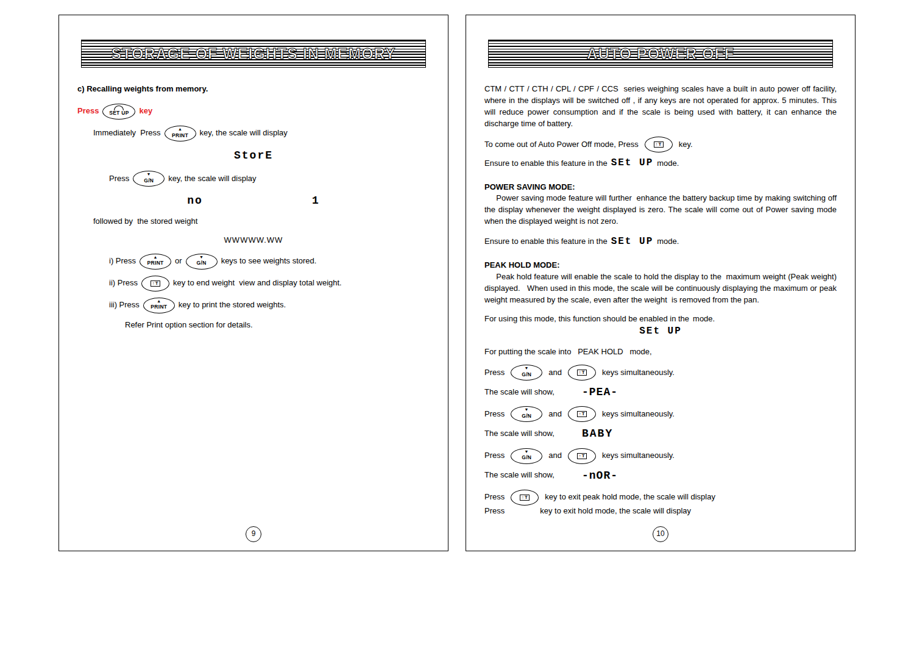STORAGE OF WEIGHTS IN MEMORY
c) Recalling weights from memory.
Press SET UP key
Immediately Press PRINT key, the scale will display
StorE
Press G/N key, the scale will display
no 1
followed by the stored weight
WWWWW.WW
i) Press PRINT or G/N keys to see weights stored.
ii) Press T key to end weight view and display total weight.
iii) Press PRINT key to print the stored weights.
Refer Print option section for details.
9
AUTO POWER OFF
CTM / CTT / CTH / CPL / CPF / CCS series weighing scales have a built in auto power off facility, where in the displays will be switched off , if any keys are not operated for approx. 5 minutes. This will reduce power consumption and if the scale is being used with battery, it can enhance the discharge time of battery.
To come out of Auto Power Off mode, Press T key.
Ensure to enable this feature in the SEt UP mode.
POWER SAVING MODE:
Power saving mode feature will further enhance the battery backup time by making switching off the display whenever the weight displayed is zero. The scale will come out of Power saving mode when the displayed weight is not zero.
Ensure to enable this feature in the SEt UP mode.
PEAK HOLD MODE:
Peak hold feature will enable the scale to hold the display to the maximum weight (Peak weight) displayed. When used in this mode, the scale will be continuously displaying the maximum or peak weight measured by the scale, even after the weight is removed from the pan.
For using this mode, this function should be enabled in the mode.
SEt UP
For putting the scale into PEAK HOLD mode,
Press G/N and T keys simultaneously.
The scale will show, -PEA-
Press G/N and T keys simultaneously.
The scale will show, BABY
Press G/N and T keys simultaneously.
The scale will show, -nOR-
Press T key to exit peak hold mode, the scale will display
Press key to exit hold mode, the scale will display
10